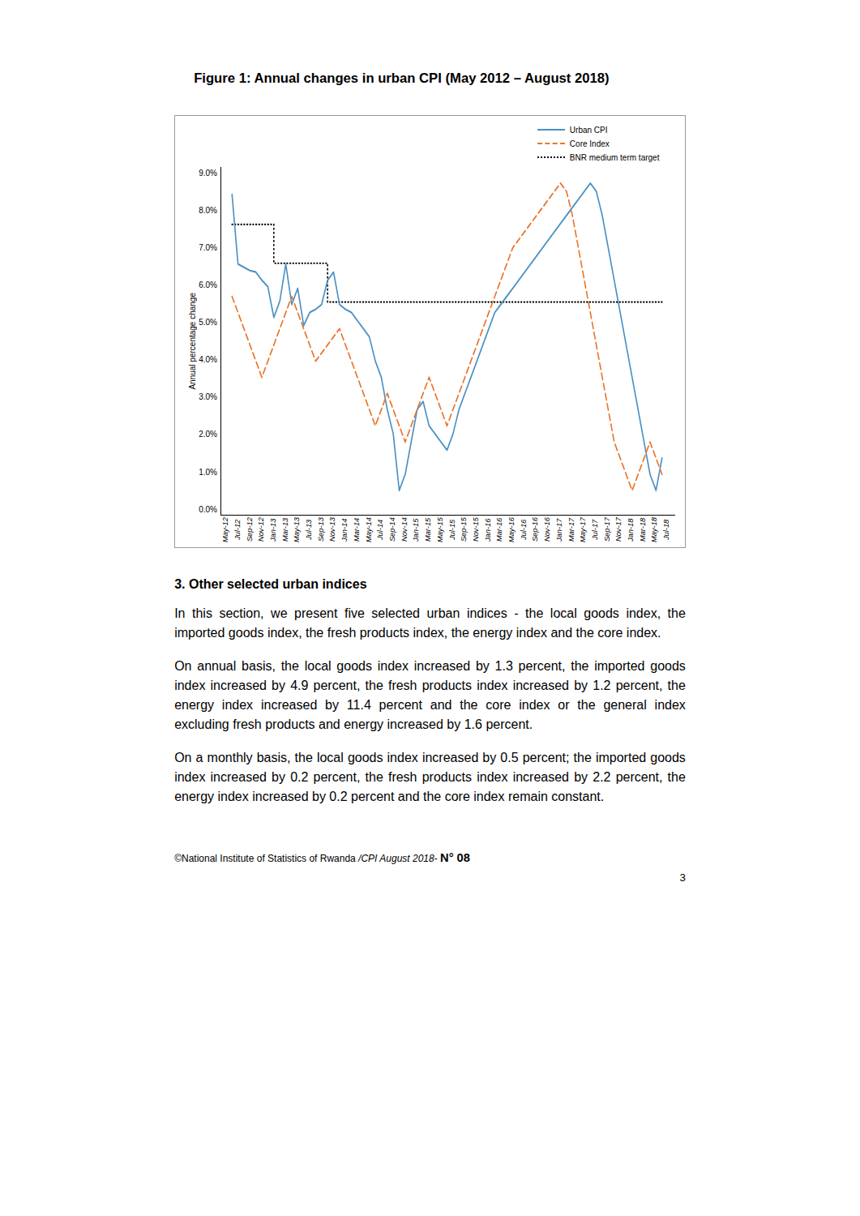Figure 1: Annual changes in urban CPI (May 2012 – August 2018)
Urban CPI
Core Index
BNR medium term target
Annual percentage change
9.0%
8.0%
7.0%
6.0%
5.0%
4.0%
3.0%
2.0%
1.0%
0.0%
May-12 Jul-12 Sep-12 Nov-12 Jan-13 Mar-13 May-13 Jul-13 Sep-13 Nov-13 Jan-14 Mar-14 May-14 Jul-14 Sep-14 Nov-14 Jan-15 Mar-15 May-15 Jul-15 Sep-15 Nov-15 Jan-16 Mar-16 May-16 Jul-16 Sep-16 Nov-16 Jan-17 Mar-17 May-17 Jul-17 Sep-17 Nov-17 Jan-18 Mar-18 May-18 Jul-18
3. Other selected urban indices
In this section, we present five selected urban indices - the local goods index, the imported goods index, the fresh products index, the energy index and the core index.
On annual basis, the local goods index increased by 1.3 percent, the imported goods index increased by 4.9 percent, the fresh products index increased by 1.2 percent, the energy index increased by 11.4 percent and the core index or the general index excluding fresh products and energy increased by 1.6 percent.
On a monthly basis, the local goods index increased by 0.5 percent; the imported goods index increased by 0.2 percent, the fresh products index increased by 2.2 percent, the energy index increased by 0.2 percent and the core index remain constant.
©National Institute of Statistics of Rwanda /CPI August 2018- N° 08
3